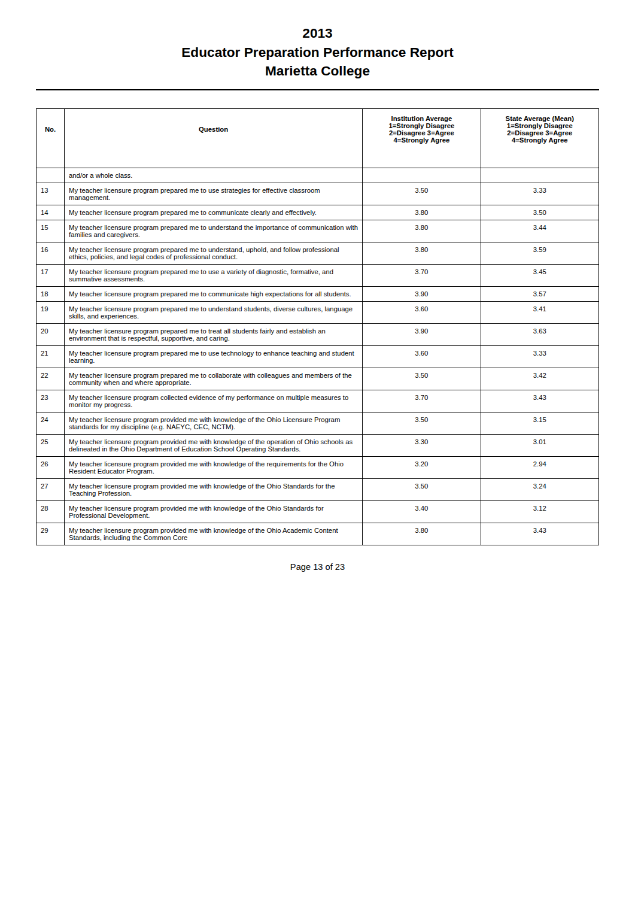2013
Educator Preparation Performance Report
Marietta College
| No. | Question | Institution Average 1=Strongly Disagree 2=Disagree 3=Agree 4=Strongly Agree | State Average (Mean) 1=Strongly Disagree 2=Disagree 3=Agree 4=Strongly Agree |
| --- | --- | --- | --- |
| | and/or a whole class. | | |
| 13 | My teacher licensure program prepared me to use strategies for effective classroom management. | 3.50 | 3.33 |
| 14 | My teacher licensure program prepared me to communicate clearly and effectively. | 3.80 | 3.50 |
| 15 | My teacher licensure program prepared me to understand the importance of communication with families and caregivers. | 3.80 | 3.44 |
| 16 | My teacher licensure program prepared me to understand, uphold, and follow professional ethics, policies, and legal codes of professional conduct. | 3.80 | 3.59 |
| 17 | My teacher licensure program prepared me to use a variety of diagnostic, formative, and summative assessments. | 3.70 | 3.45 |
| 18 | My teacher licensure program prepared me to communicate high expectations for all students. | 3.90 | 3.57 |
| 19 | My teacher licensure program prepared me to understand students, diverse cultures, language skills, and experiences. | 3.60 | 3.41 |
| 20 | My teacher licensure program prepared me to treat all students fairly and establish an environment that is respectful, supportive, and caring. | 3.90 | 3.63 |
| 21 | My teacher licensure program prepared me to use technology to enhance teaching and student learning. | 3.60 | 3.33 |
| 22 | My teacher licensure program prepared me to collaborate with colleagues and members of the community when and where appropriate. | 3.50 | 3.42 |
| 23 | My teacher licensure program collected evidence of my performance on multiple measures to monitor my progress. | 3.70 | 3.43 |
| 24 | My teacher licensure program provided me with knowledge of the Ohio Licensure Program standards for my discipline (e.g. NAEYC, CEC, NCTM). | 3.50 | 3.15 |
| 25 | My teacher licensure program provided me with knowledge of the operation of Ohio schools as delineated in the Ohio Department of Education School Operating Standards. | 3.30 | 3.01 |
| 26 | My teacher licensure program provided me with knowledge of the requirements for the Ohio Resident Educator Program. | 3.20 | 2.94 |
| 27 | My teacher licensure program provided me with knowledge of the Ohio Standards for the Teaching Profession. | 3.50 | 3.24 |
| 28 | My teacher licensure program provided me with knowledge of the Ohio Standards for Professional Development. | 3.40 | 3.12 |
| 29 | My teacher licensure program provided me with knowledge of the Ohio Academic Content Standards, including the Common Core | 3.80 | 3.43 |
Page 13 of 23